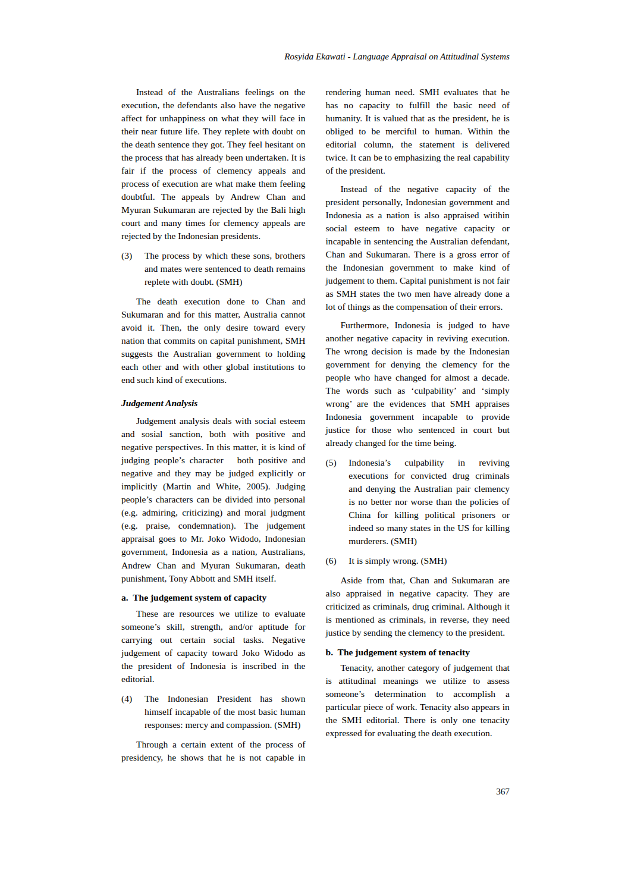Rosyida Ekawati - Language Appraisal on Attitudinal Systems
Instead of the Australians feelings on the execution, the defendants also have the negative affect for unhappiness on what they will face in their near future life. They replete with doubt on the death sentence they got. They feel hesitant on the process that has already been undertaken. It is fair if the process of clemency appeals and process of execution are what make them feeling doubtful. The appeals by Andrew Chan and Myuran Sukumaran are rejected by the Bali high court and many times for clemency appeals are rejected by the Indonesian presidents.
(3) The process by which these sons, brothers and mates were sentenced to death remains replete with doubt. (SMH)
The death execution done to Chan and Sukumaran and for this matter, Australia cannot avoid it. Then, the only desire toward every nation that commits on capital punishment, SMH suggests the Australian government to holding each other and with other global institutions to end such kind of executions.
Judgement Analysis
Judgement analysis deals with social esteem and sosial sanction, both with positive and negative perspectives. In this matter, it is kind of judging people’s character both positive and negative and they may be judged explicitly or implicitly (Martin and White, 2005). Judging people’s characters can be divided into personal (e.g. admiring, criticizing) and moral judgment (e.g. praise, condemnation). The judgement appraisal goes to Mr. Joko Widodo, Indonesian government, Indonesia as a nation, Australians, Andrew Chan and Myuran Sukumaran, death punishment, Tony Abbott and SMH itself.
a. The judgement system of capacity
These are resources we utilize to evaluate someone’s skill, strength, and/or aptitude for carrying out certain social tasks. Negative judgement of capacity toward Joko Widodo as the president of Indonesia is inscribed in the editorial.
(4) The Indonesian President has shown himself incapable of the most basic human responses: mercy and compassion. (SMH)
Through a certain extent of the process of presidency, he shows that he is not capable in rendering human need. SMH evaluates that he has no capacity to fulfill the basic need of humanity. It is valued that as the president, he is obliged to be merciful to human. Within the editorial column, the statement is delivered twice. It can be to emphasizing the real capability of the president.
Instead of the negative capacity of the president personally, Indonesian government and Indonesia as a nation is also appraised witihin social esteem to have negative capacity or incapable in sentencing the Australian defendant, Chan and Sukumaran. There is a gross error of the Indonesian government to make kind of judgement to them. Capital punishment is not fair as SMH states the two men have already done a lot of things as the compensation of their errors.
Furthermore, Indonesia is judged to have another negative capacity in reviving execution. The wrong decision is made by the Indonesian government for denying the clemency for the people who have changed for almost a decade. The words such as ‘culpability’ and ‘simply wrong’ are the evidences that SMH appraises Indonesia government incapable to provide justice for those who sentenced in court but already changed for the time being.
(5) Indonesia’s culpability in reviving executions for convicted drug criminals and denying the Australian pair clemency is no better nor worse than the policies of China for killing political prisoners or indeed so many states in the US for killing murderers. (SMH)
(6) It is simply wrong. (SMH)
Aside from that, Chan and Sukumaran are also appraised in negative capacity. They are criticized as criminals, drug criminal. Although it is mentioned as criminals, in reverse, they need justice by sending the clemency to the president.
b. The judgement system of tenacity
Tenacity, another category of judgement that is attitudinal meanings we utilize to assess someone’s determination to accomplish a particular piece of work. Tenacity also appears in the SMH editorial. There is only one tenacity expressed for evaluating the death execution.
367